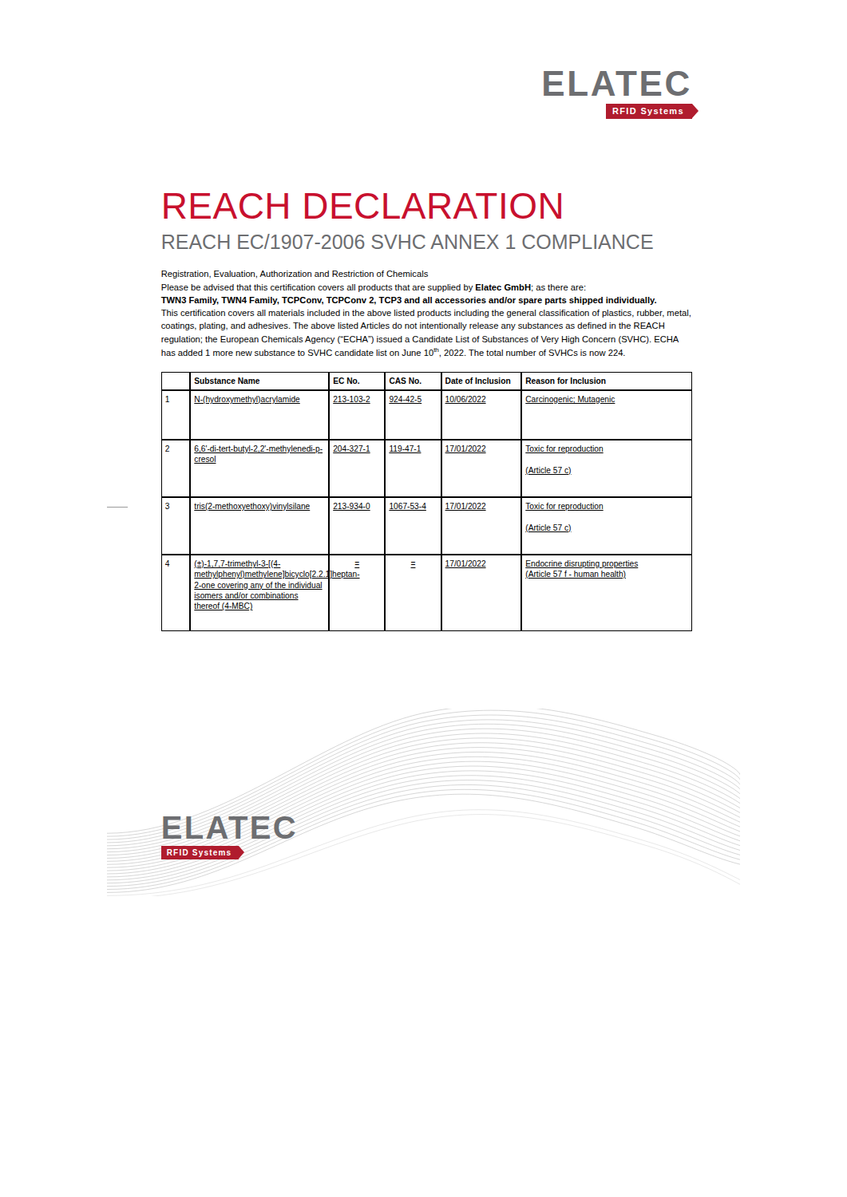ELATEC
RFID Systems
REACH DECLARATION
REACH EC/1907-2006 SVHC ANNEX 1 COMPLIANCE
Registration, Evaluation, Authorization and Restriction of Chemicals
Please be advised that this certification covers all products that are supplied by Elatec GmbH; as there are:
TWN3 Family, TWN4 Family, TCPConv, TCPConv 2, TCP3 and all accessories and/or spare parts shipped individually.
This certification covers all materials included in the above listed products including the general classification of plastics, rubber, metal, coatings, plating, and adhesives. The above listed Articles do not intentionally release any substances as defined in the REACH regulation; the European Chemicals Agency (“ECHA”) issued a Candidate List of Substances of Very High Concern (SVHC). ECHA has added 1 more new substance to SVHC candidate list on June 10th, 2022. The total number of SVHCs is now 224.
| | Substance Name | EC No. | CAS No. | Date of Inclusion | Reason for Inclusion |
| --- | --- | --- | --- | --- | --- |
| 1 | N-(hydroxymethyl)acrylamide | 213-103-2 | 924-42-5 | 10/06/2022 | Carcinogenic; Mutagenic |
| 2 | 6,6'-di-tert-butyl-2,2'-methylenedi-p-cresol | 204-327-1 | 119-47-1 | 17/01/2022 | Toxic for reproduction (Article 57 c) |
| 3 | tris(2-methoxyethoxy)vinylsilane | 213-934-0 | 1067-53-4 | 17/01/2022 | Toxic for reproduction (Article 57 c) |
| 4 | (±)-1,7,7-trimethyl-3-[(4-methylphenyl)methylene]bicyclo[2.2.1]heptan-2-one covering any of the individual isomers and/or combinations thereof (4-MBC) | = | = | 17/01/2022 | Endocrine disrupting properties (Article 57 f - human health) |
ELATEC
RFID Systems